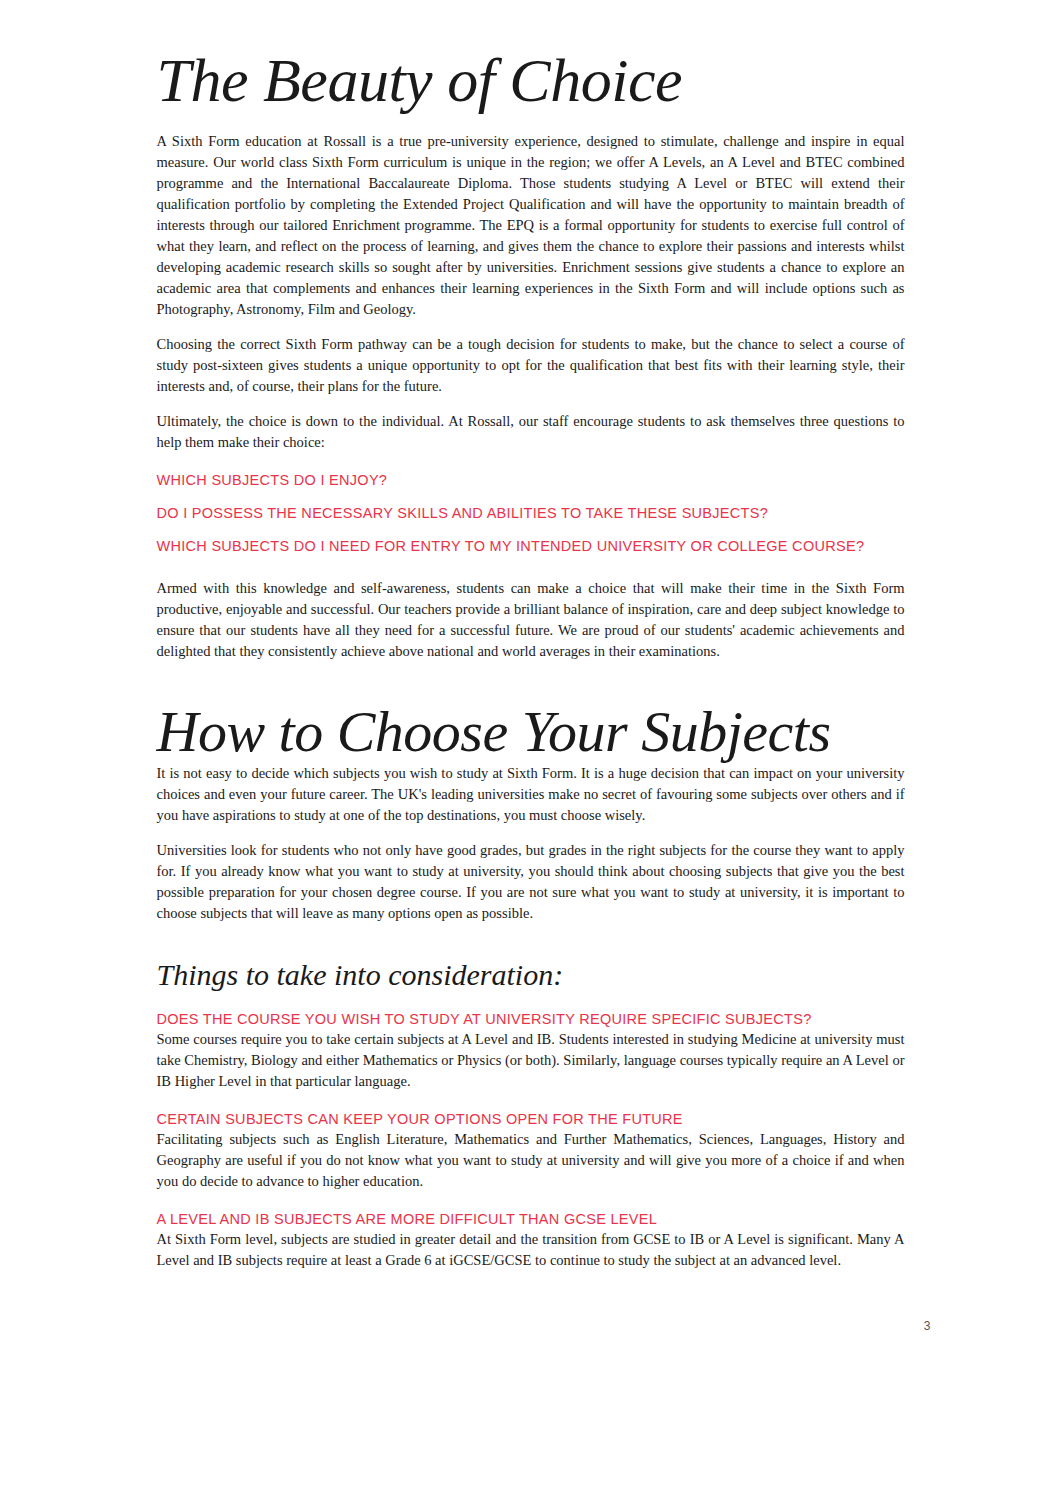The Beauty of Choice
A Sixth Form education at Rossall is a true pre-university experience, designed to stimulate, challenge and inspire in equal measure. Our world class Sixth Form curriculum is unique in the region; we offer A Levels, an A Level and BTEC combined programme and the International Baccalaureate Diploma. Those students studying A Level or BTEC will extend their qualification portfolio by completing the Extended Project Qualification and will have the opportunity to maintain breadth of interests through our tailored Enrichment programme. The EPQ is a formal opportunity for students to exercise full control of what they learn, and reflect on the process of learning, and gives them the chance to explore their passions and interests whilst developing academic research skills so sought after by universities. Enrichment sessions give students a chance to explore an academic area that complements and enhances their learning experiences in the Sixth Form and will include options such as Photography, Astronomy, Film and Geology.
Choosing the correct Sixth Form pathway can be a tough decision for students to make, but the chance to select a course of study post-sixteen gives students a unique opportunity to opt for the qualification that best fits with their learning style, their interests and, of course, their plans for the future.
Ultimately, the choice is down to the individual. At Rossall, our staff encourage students to ask themselves three questions to help them make their choice:
Which subjects do I enjoy?
Do I possess the necessary skills and abilities to take these subjects?
Which subjects do I need for entry to my intended university or college course?
Armed with this knowledge and self-awareness, students can make a choice that will make their time in the Sixth Form productive, enjoyable and successful. Our teachers provide a brilliant balance of inspiration, care and deep subject knowledge to ensure that our students have all they need for a successful future. We are proud of our students' academic achievements and delighted that they consistently achieve above national and world averages in their examinations.
How to Choose Your Subjects
It is not easy to decide which subjects you wish to study at Sixth Form. It is a huge decision that can impact on your university choices and even your future career. The UK's leading universities make no secret of favouring some subjects over others and if you have aspirations to study at one of the top destinations, you must choose wisely.
Universities look for students who not only have good grades, but grades in the right subjects for the course they want to apply for. If you already know what you want to study at university, you should think about choosing subjects that give you the best possible preparation for your chosen degree course. If you are not sure what you want to study at university, it is important to choose subjects that will leave as many options open as possible.
Things to take into consideration:
Does the course you wish to study at university require specific subjects?
Some courses require you to take certain subjects at A Level and IB. Students interested in studying Medicine at university must take Chemistry, Biology and either Mathematics or Physics (or both). Similarly, language courses typically require an A Level or IB Higher Level in that particular language.
Certain subjects can keep your options open for the future
Facilitating subjects such as English Literature, Mathematics and Further Mathematics, Sciences, Languages, History and Geography are useful if you do not know what you want to study at university and will give you more of a choice if and when you do decide to advance to higher education.
A Level and IB subjects are more difficult than GCSE level
At Sixth Form level, subjects are studied in greater detail and the transition from GCSE to IB or A Level is significant. Many A Level and IB subjects require at least a Grade 6 at iGCSE/GCSE to continue to study the subject at an advanced level.
3